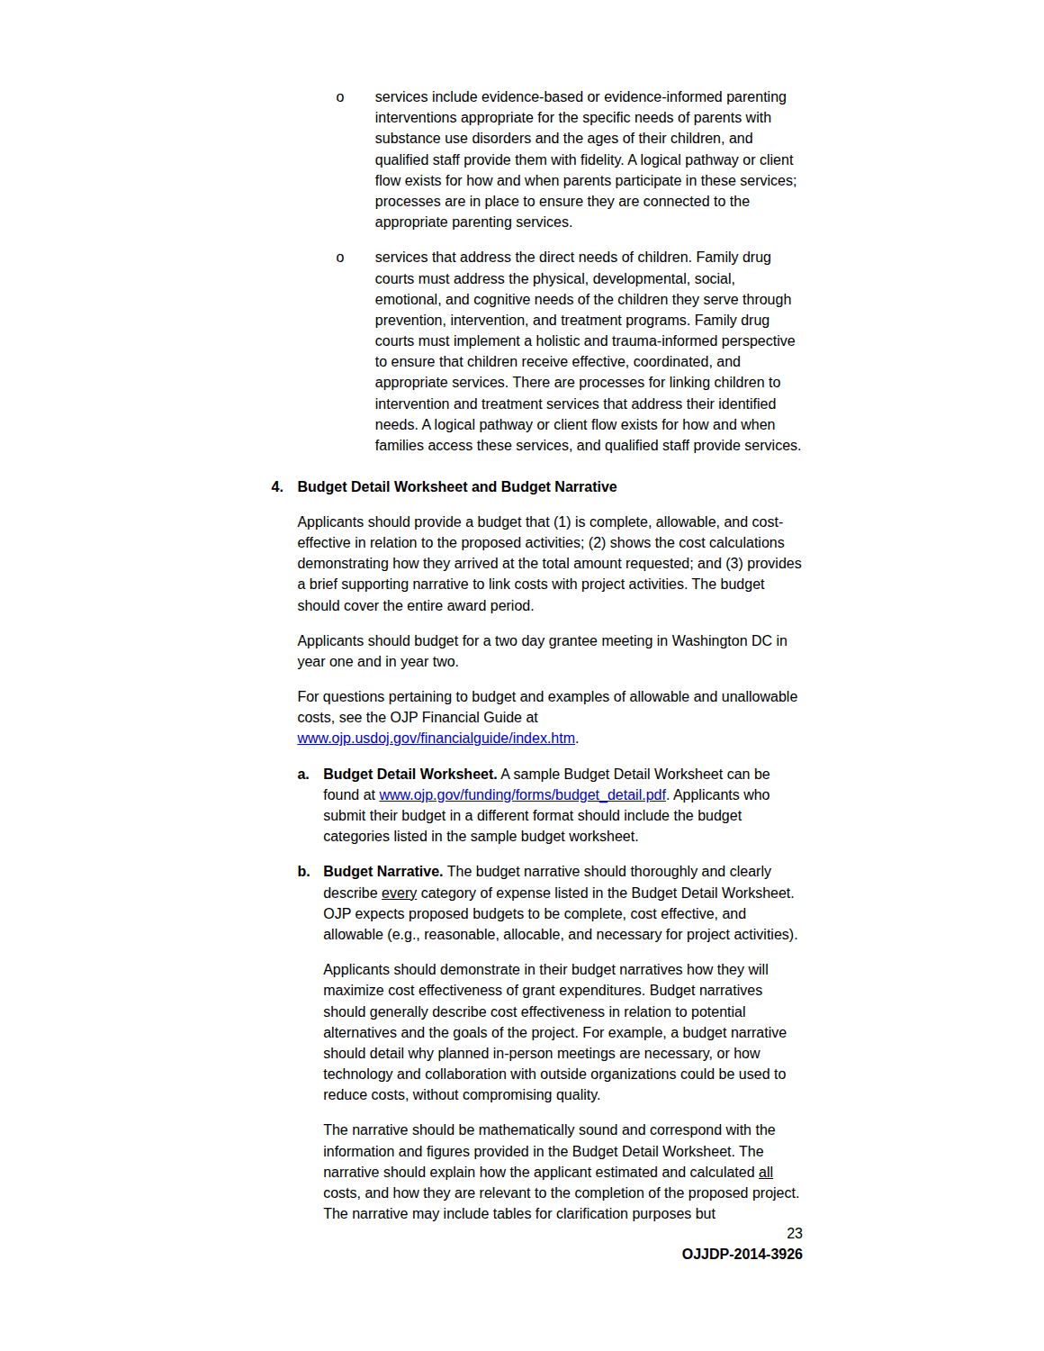o services include evidence-based or evidence-informed parenting interventions appropriate for the specific needs of parents with substance use disorders and the ages of their children, and qualified staff provide them with fidelity. A logical pathway or client flow exists for how and when parents participate in these services; processes are in place to ensure they are connected to the appropriate parenting services.
o services that address the direct needs of children. Family drug courts must address the physical, developmental, social, emotional, and cognitive needs of the children they serve through prevention, intervention, and treatment programs. Family drug courts must implement a holistic and trauma-informed perspective to ensure that children receive effective, coordinated, and appropriate services. There are processes for linking children to intervention and treatment services that address their identified needs. A logical pathway or client flow exists for how and when families access these services, and qualified staff provide services.
4. Budget Detail Worksheet and Budget Narrative
Applicants should provide a budget that (1) is complete, allowable, and cost-effective in relation to the proposed activities; (2) shows the cost calculations demonstrating how they arrived at the total amount requested; and (3) provides a brief supporting narrative to link costs with project activities. The budget should cover the entire award period.
Applicants should budget for a two day grantee meeting in Washington DC in year one and in year two.
For questions pertaining to budget and examples of allowable and unallowable costs, see the OJP Financial Guide at www.ojp.usdoj.gov/financialguide/index.htm.
a.
Budget Detail Worksheet. A sample Budget Detail Worksheet can be found at www.ojp.gov/funding/forms/budget_detail.pdf. Applicants who submit their budget in a different format should include the budget categories listed in the sample budget worksheet.
b.
Budget Narrative. The budget narrative should thoroughly and clearly describe every category of expense listed in the Budget Detail Worksheet. OJP expects proposed budgets to be complete, cost effective, and allowable (e.g., reasonable, allocable, and necessary for project activities).
Applicants should demonstrate in their budget narratives how they will maximize cost effectiveness of grant expenditures. Budget narratives should generally describe cost effectiveness in relation to potential alternatives and the goals of the project. For example, a budget narrative should detail why planned in-person meetings are necessary, or how technology and collaboration with outside organizations could be used to reduce costs, without compromising quality.
The narrative should be mathematically sound and correspond with the information and figures provided in the Budget Detail Worksheet. The narrative should explain how the applicant estimated and calculated all costs, and how they are relevant to the completion of the proposed project. The narrative may include tables for clarification purposes but
23 OJJDP-2014-3926